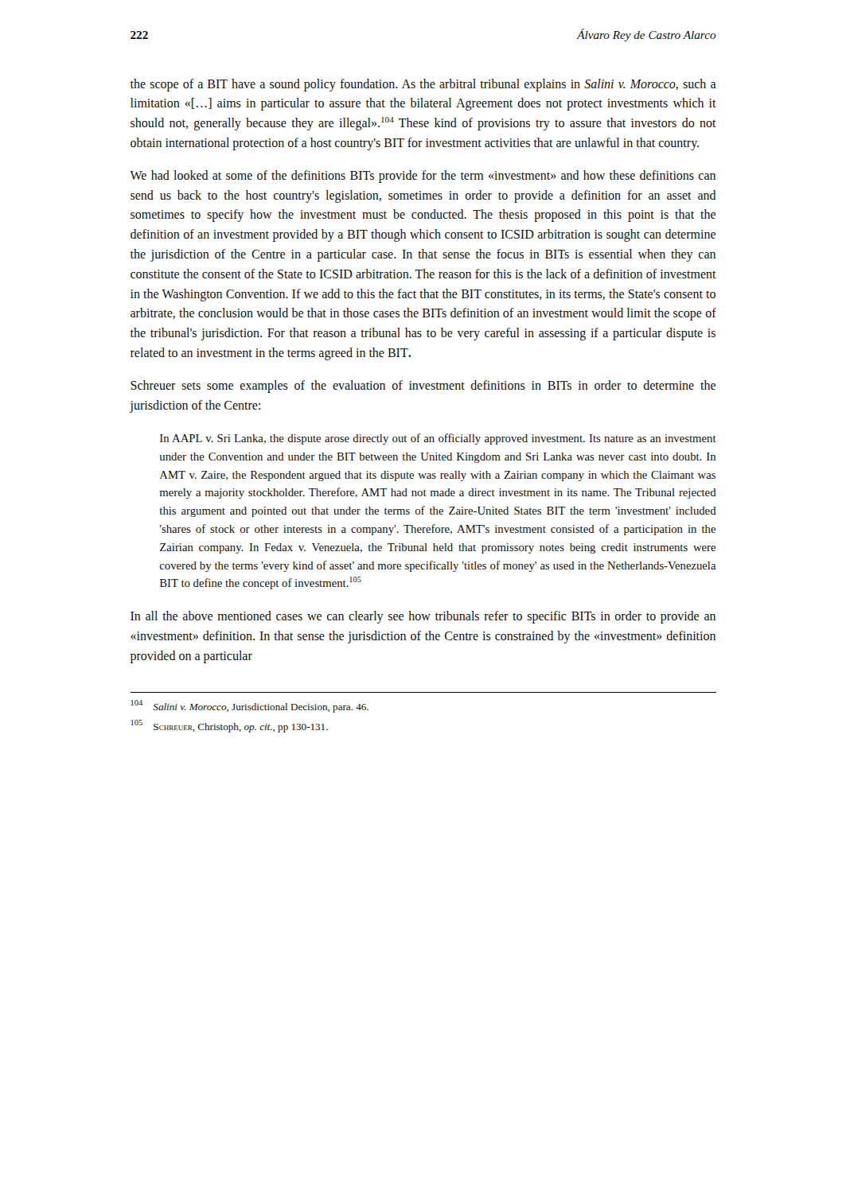222 Álvaro Rey de Castro Alarco
the scope of a BIT have a sound policy foundation. As the arbitral tribunal explains in Salini v. Morocco, such a limitation «[…] aims in particular to assure that the bilateral Agreement does not protect investments which it should not, generally because they are illegal».104 These kind of provisions try to assure that investors do not obtain international protection of a host country's BIT for investment activities that are unlawful in that country.
We had looked at some of the definitions BITs provide for the term «investment» and how these definitions can send us back to the host country's legislation, sometimes in order to provide a definition for an asset and sometimes to specify how the investment must be conducted. The thesis proposed in this point is that the definition of an investment provided by a BIT though which consent to ICSID arbitration is sought can determine the jurisdiction of the Centre in a particular case. In that sense the focus in BITs is essential when they can constitute the consent of the State to ICSID arbitration. The reason for this is the lack of a definition of investment in the Washington Convention. If we add to this the fact that the BIT constitutes, in its terms, the State's consent to arbitrate, the conclusion would be that in those cases the BITs definition of an investment would limit the scope of the tribunal's jurisdiction. For that reason a tribunal has to be very careful in assessing if a particular dispute is related to an investment in the terms agreed in the BIT.
Schreuer sets some examples of the evaluation of investment definitions in BITs in order to determine the jurisdiction of the Centre:
In AAPL v. Sri Lanka, the dispute arose directly out of an officially approved investment. Its nature as an investment under the Convention and under the BIT between the United Kingdom and Sri Lanka was never cast into doubt. In AMT v. Zaire, the Respondent argued that its dispute was really with a Zairian company in which the Claimant was merely a majority stockholder. Therefore, AMT had not made a direct investment in its name. The Tribunal rejected this argument and pointed out that under the terms of the Zaire-United States BIT the term 'investment' included 'shares of stock or other interests in a company'. Therefore, AMT's investment consisted of a participation in the Zairian company. In Fedax v. Venezuela, the Tribunal held that promissory notes being credit instruments were covered by the terms 'every kind of asset' and more specifically 'titles of money' as used in the Netherlands-Venezuela BIT to define the concept of investment.105
In all the above mentioned cases we can clearly see how tribunals refer to specific BITs in order to provide an «investment» definition. In that sense the jurisdiction of the Centre is constrained by the «investment» definition provided on a particular
104 Salini v. Morocco, Jurisdictional Decision, para. 46.
105 Schreuer, Christoph, op. cit., pp 130-131.